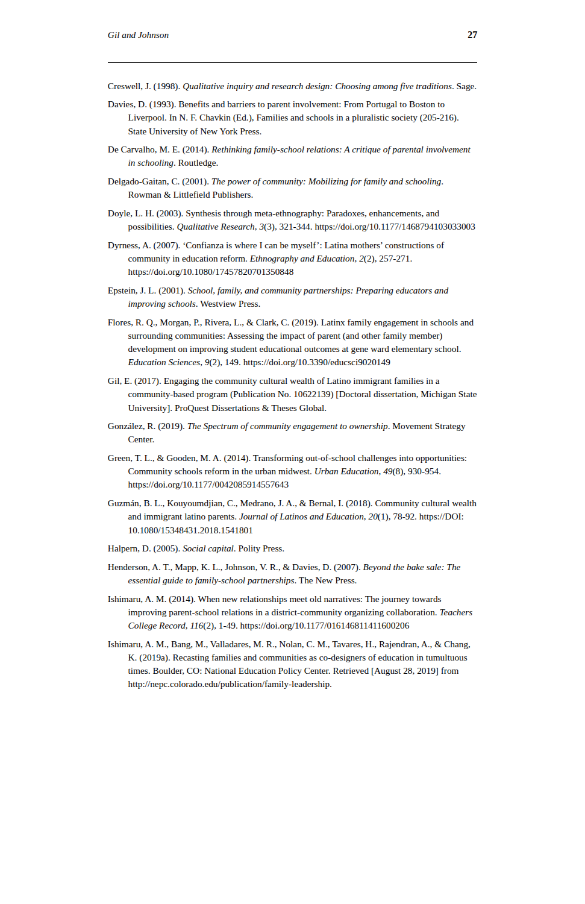Gil and Johnson 27
Creswell, J. (1998). Qualitative inquiry and research design: Choosing among five traditions. Sage.
Davies, D. (1993). Benefits and barriers to parent involvement: From Portugal to Boston to Liverpool. In N. F. Chavkin (Ed.), Families and schools in a pluralistic society (205-216). State University of New York Press.
De Carvalho, M. E. (2014). Rethinking family-school relations: A critique of parental involvement in schooling. Routledge.
Delgado-Gaitan, C. (2001). The power of community: Mobilizing for family and schooling. Rowman & Littlefield Publishers.
Doyle, L. H. (2003). Synthesis through meta-ethnography: Paradoxes, enhancements, and possibilities. Qualitative Research, 3(3), 321-344. https://doi.org/10.1177/1468794103033003
Dyrness, A. (2007). ‘Confianza is where I can be myself’: Latina mothers’ constructions of community in education reform. Ethnography and Education, 2(2), 257-271. https://doi.org/10.1080/17457820701350848
Epstein, J. L. (2001). School, family, and community partnerships: Preparing educators and improving schools. Westview Press.
Flores, R. Q., Morgan, P., Rivera, L., & Clark, C. (2019). Latinx family engagement in schools and surrounding communities: Assessing the impact of parent (and other family member) development on improving student educational outcomes at gene ward elementary school. Education Sciences, 9(2), 149. https://doi.org/10.3390/educsci9020149
Gil, E. (2017). Engaging the community cultural wealth of Latino immigrant families in a community-based program (Publication No. 10622139) [Doctoral dissertation, Michigan State University]. ProQuest Dissertations & Theses Global.
González, R. (2019). The Spectrum of community engagement to ownership. Movement Strategy Center.
Green, T. L., & Gooden, M. A. (2014). Transforming out-of-school challenges into opportunities: Community schools reform in the urban midwest. Urban Education, 49(8), 930-954. https://doi.org/10.1177/0042085914557643
Guzmán, B. L., Kouyoumdjian, C., Medrano, J. A., & Bernal, I. (2018). Community cultural wealth and immigrant latino parents. Journal of Latinos and Education, 20(1), 78-92. https://DOI: 10.1080/15348431.2018.1541801
Halpern, D. (2005). Social capital. Polity Press.
Henderson, A. T., Mapp, K. L., Johnson, V. R., & Davies, D. (2007). Beyond the bake sale: The essential guide to family-school partnerships. The New Press.
Ishimaru, A. M. (2014). When new relationships meet old narratives: The journey towards improving parent-school relations in a district-community organizing collaboration. Teachers College Record, 116(2), 1-49. https://doi.org/10.1177/016146811411600206
Ishimaru, A. M., Bang, M., Valladares, M. R., Nolan, C. M., Tavares, H., Rajendran, A., & Chang, K. (2019a). Recasting families and communities as co-designers of education in tumultuous times. Boulder, CO: National Education Policy Center. Retrieved [August 28, 2019] from http://nepc.colorado.edu/publication/family-leadership.